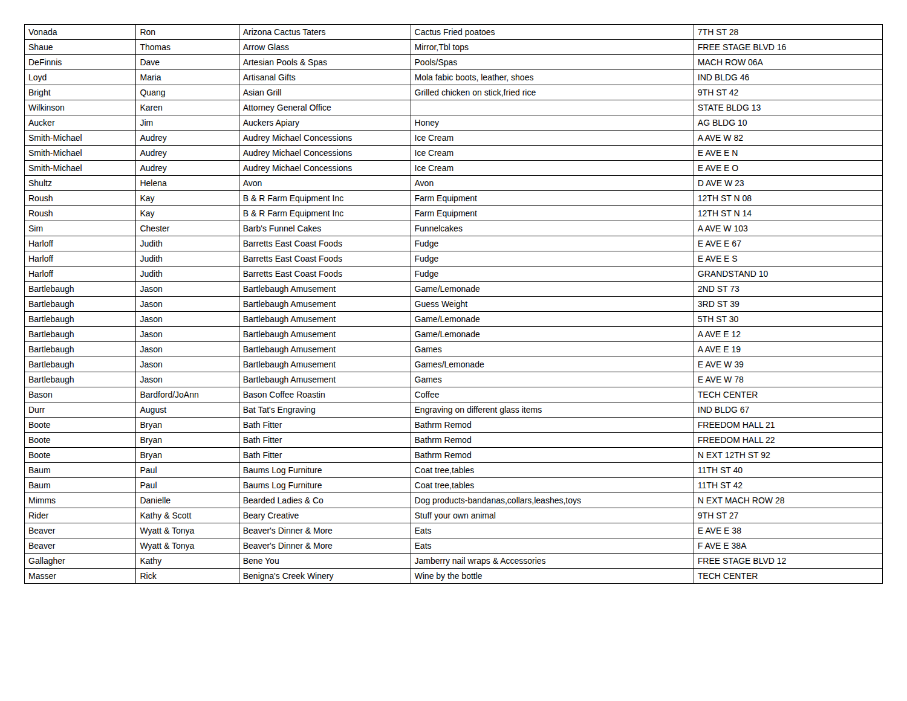| Vonada | Ron | Arizona Cactus Taters | Cactus Fried poatoes | 7TH ST 28 |
| Shaue | Thomas | Arrow Glass | Mirror,Tbl tops | FREE STAGE BLVD 16 |
| DeFinnis | Dave | Artesian Pools & Spas | Pools/Spas | MACH ROW 06A |
| Loyd | Maria | Artisanal Gifts | Mola fabic boots, leather, shoes | IND BLDG 46 |
| Bright | Quang | Asian Grill | Grilled chicken on stick,fried rice | 9TH ST 42 |
| Wilkinson | Karen | Attorney General Office | | STATE BLDG 13 |
| Aucker | Jim | Auckers Apiary | Honey | AG BLDG 10 |
| Smith-Michael | Audrey | Audrey Michael Concessions | Ice Cream | A AVE W 82 |
| Smith-Michael | Audrey | Audrey Michael Concessions | Ice Cream | E AVE E N |
| Smith-Michael | Audrey | Audrey Michael Concessions | Ice Cream | E AVE E O |
| Shultz | Helena | Avon | Avon | D AVE W 23 |
| Roush | Kay | B & R Farm Equipment Inc | Farm Equipment | 12TH ST N 08 |
| Roush | Kay | B & R Farm Equipment Inc | Farm Equipment | 12TH ST N 14 |
| Sim | Chester | Barb's Funnel Cakes | Funnelcakes | A AVE W 103 |
| Harloff | Judith | Barretts East Coast Foods | Fudge | E AVE E 67 |
| Harloff | Judith | Barretts East Coast Foods | Fudge | E AVE E S |
| Harloff | Judith | Barretts East Coast Foods | Fudge | GRANDSTAND 10 |
| Bartlebaugh | Jason | Bartlebaugh Amusement | Game/Lemonade | 2ND ST 73 |
| Bartlebaugh | Jason | Bartlebaugh Amusement | Guess Weight | 3RD ST 39 |
| Bartlebaugh | Jason | Bartlebaugh Amusement | Game/Lemonade | 5TH ST 30 |
| Bartlebaugh | Jason | Bartlebaugh Amusement | Game/Lemonade | A AVE E 12 |
| Bartlebaugh | Jason | Bartlebaugh Amusement | Games | A AVE E 19 |
| Bartlebaugh | Jason | Bartlebaugh Amusement | Games/Lemonade | E AVE W 39 |
| Bartlebaugh | Jason | Bartlebaugh Amusement | Games | E AVE W 78 |
| Bason | Bardford/JoAnn | Bason Coffee Roastin | Coffee | TECH CENTER |
| Durr | August | Bat Tat's Engraving | Engraving on different glass items | IND BLDG 67 |
| Boote | Bryan | Bath Fitter | Bathrm Remod | FREEDOM HALL 21 |
| Boote | Bryan | Bath Fitter | Bathrm Remod | FREEDOM HALL 22 |
| Boote | Bryan | Bath Fitter | Bathrm Remod | N EXT 12TH ST 92 |
| Baum | Paul | Baums Log Furniture | Coat tree,tables | 11TH ST 40 |
| Baum | Paul | Baums Log Furniture | Coat tree,tables | 11TH ST 42 |
| Mimms | Danielle | Bearded Ladies & Co | Dog products-bandanas,collars,leashes,toys | N EXT MACH ROW 28 |
| Rider | Kathy & Scott | Beary Creative | Stuff your own animal | 9TH ST 27 |
| Beaver | Wyatt & Tonya | Beaver's Dinner & More | Eats | E AVE E 38 |
| Beaver | Wyatt & Tonya | Beaver's Dinner & More | Eats | F AVE E 38A |
| Gallagher | Kathy | Bene You | Jamberry nail wraps & Accessories | FREE STAGE BLVD 12 |
| Masser | Rick | Benigna's Creek Winery | Wine by the bottle | TECH CENTER |